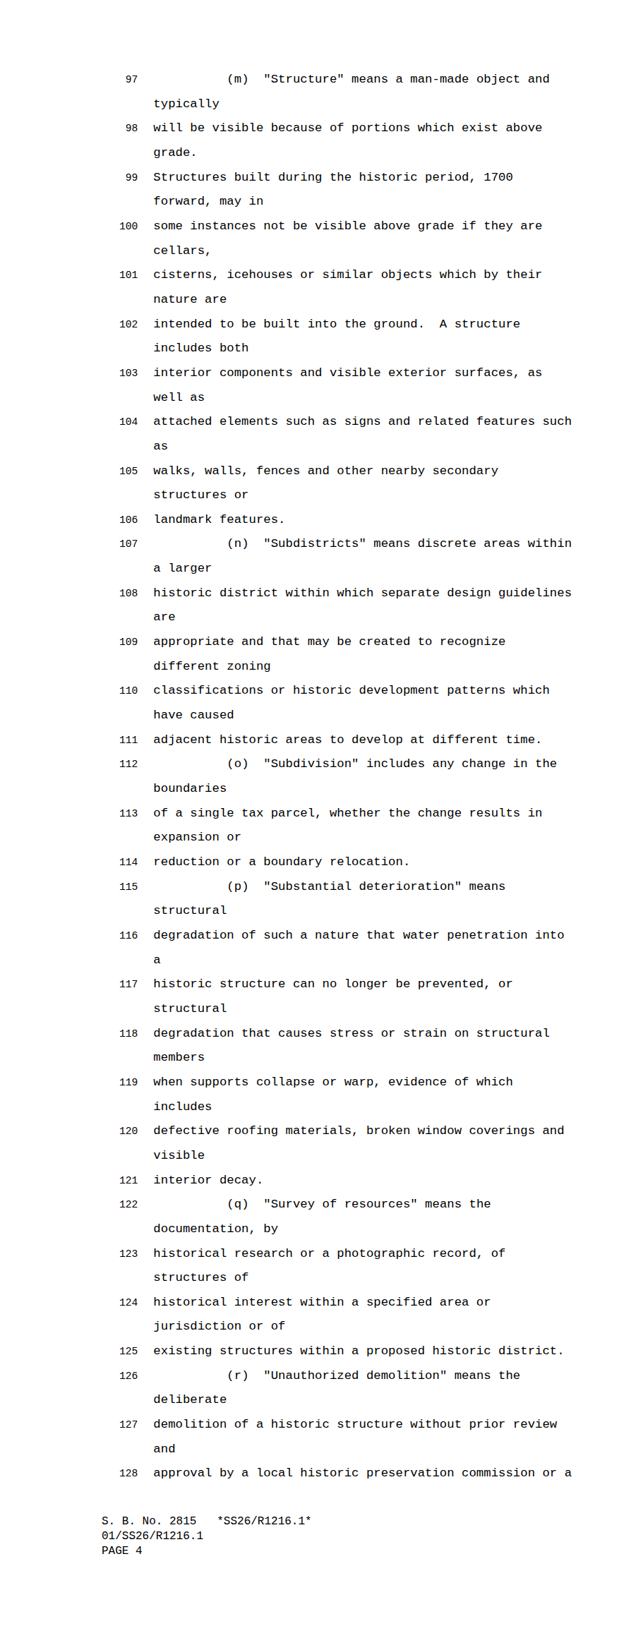97 (m) "Structure" means a man-made object and typically
98 will be visible because of portions which exist above grade.
99 Structures built during the historic period, 1700 forward, may in
100 some instances not be visible above grade if they are cellars,
101 cisterns, icehouses or similar objects which by their nature are
102 intended to be built into the ground. A structure includes both
103 interior components and visible exterior surfaces, as well as
104 attached elements such as signs and related features such as
105 walks, walls, fences and other nearby secondary structures or
106 landmark features.
107 (n) "Subdistricts" means discrete areas within a larger
108 historic district within which separate design guidelines are
109 appropriate and that may be created to recognize different zoning
110 classifications or historic development patterns which have caused
111 adjacent historic areas to develop at different time.
112 (o) "Subdivision" includes any change in the boundaries
113 of a single tax parcel, whether the change results in expansion or
114 reduction or a boundary relocation.
115 (p) "Substantial deterioration" means structural
116 degradation of such a nature that water penetration into a
117 historic structure can no longer be prevented, or structural
118 degradation that causes stress or strain on structural members
119 when supports collapse or warp, evidence of which includes
120 defective roofing materials, broken window coverings and visible
121 interior decay.
122 (q) "Survey of resources" means the documentation, by
123 historical research or a photographic record, of structures of
124 historical interest within a specified area or jurisdiction or of
125 existing structures within a proposed historic district.
126 (r) "Unauthorized demolition" means the deliberate
127 demolition of a historic structure without prior review and
128 approval by a local historic preservation commission or a
S. B. No. 2815 *SS26/R1216.1*
01/SS26/R1216.1
PAGE 4